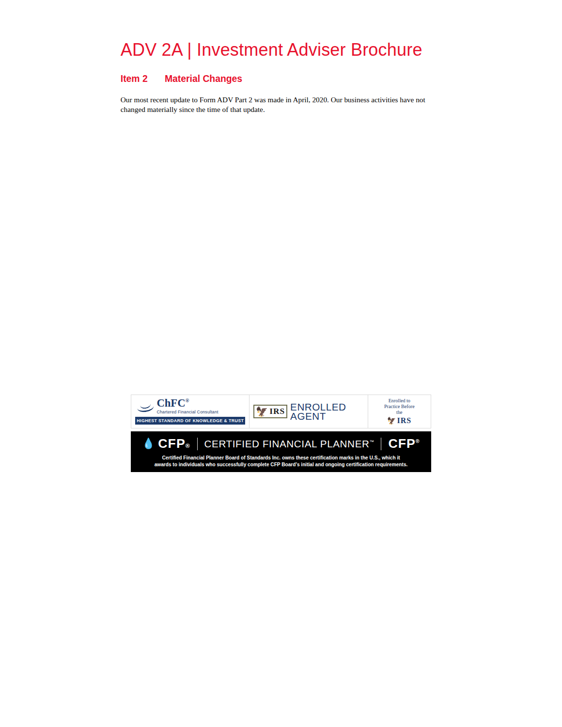ADV 2A | Investment Adviser Brochure
Item 2 Material Changes
Our most recent update to Form ADV Part 2 was made in April, 2020. Our business activities have not changed materially since the time of that update.
ChFC®
Chartered Financial Consultant
HIGHEST STANDARD OF KNOWLEDGE & TRUST
🦅 IRS
ENROLLED
AGENT
Enrolled to
Practice Before
the
🦅 IRS
💧 CFP®
CERTIFIED FINANCIAL PLANNER™
CFP®
Certified Financial Planner Board of Standards Inc. owns these certification marks in the U.S., which it
awards to individuals who successfully complete CFP Board’s initial and ongoing certification requirements.